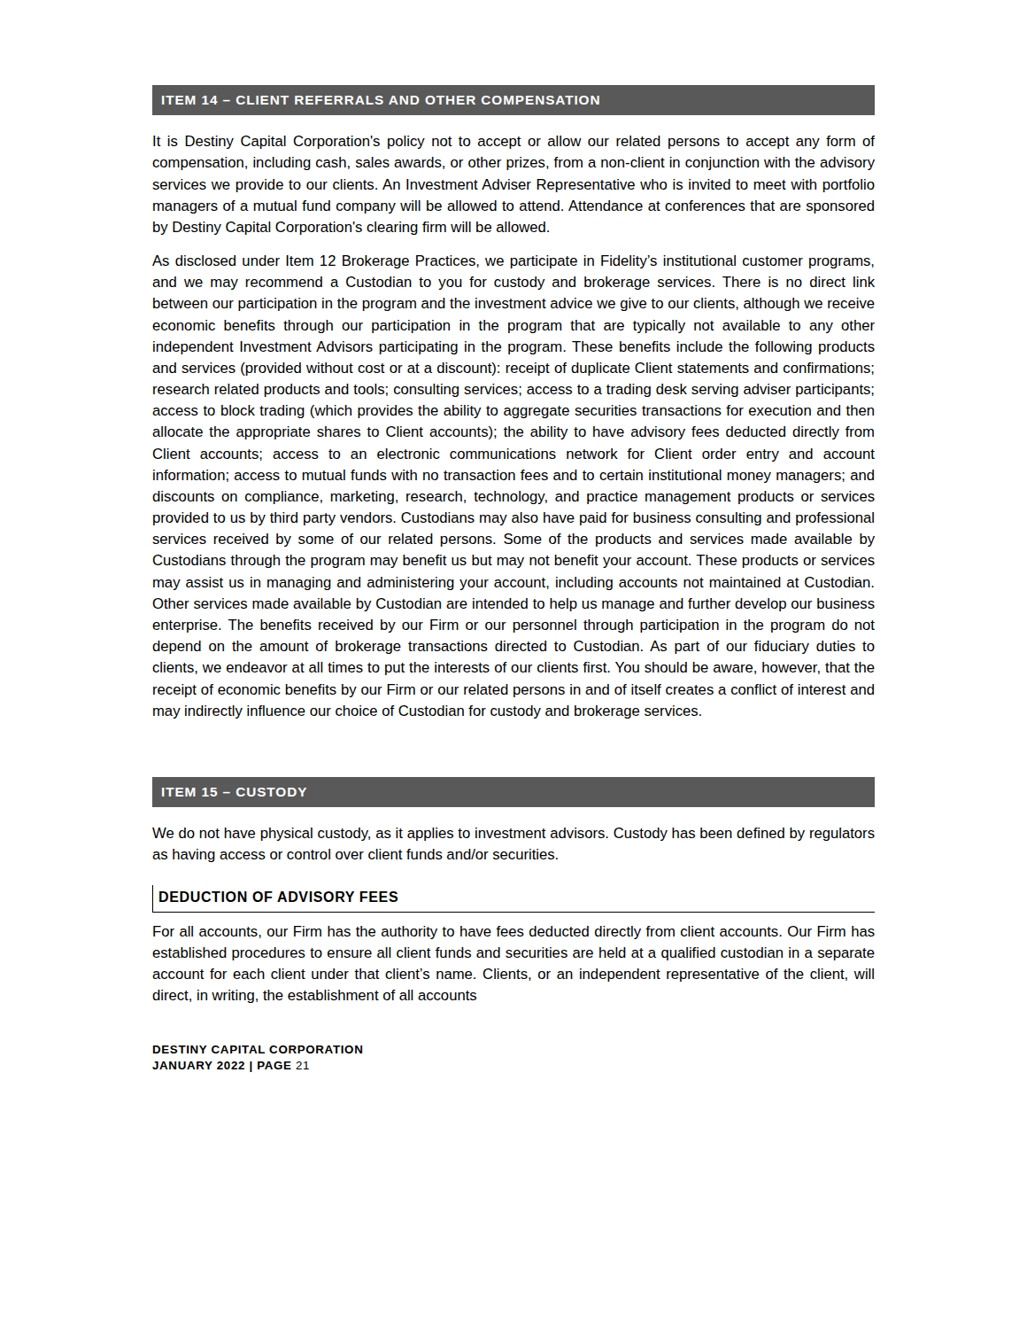Item 14 – Client Referrals and Other Compensation
It is Destiny Capital Corporation's policy not to accept or allow our related persons to accept any form of compensation, including cash, sales awards, or other prizes, from a non-client in conjunction with the advisory services we provide to our clients. An Investment Adviser Representative who is invited to meet with portfolio managers of a mutual fund company will be allowed to attend. Attendance at conferences that are sponsored by Destiny Capital Corporation's clearing firm will be allowed.
As disclosed under Item 12 Brokerage Practices, we participate in Fidelity’s institutional customer programs, and we may recommend a Custodian to you for custody and brokerage services. There is no direct link between our participation in the program and the investment advice we give to our clients, although we receive economic benefits through our participation in the program that are typically not available to any other independent Investment Advisors participating in the program. These benefits include the following products and services (provided without cost or at a discount): receipt of duplicate Client statements and confirmations; research related products and tools; consulting services; access to a trading desk serving adviser participants; access to block trading (which provides the ability to aggregate securities transactions for execution and then allocate the appropriate shares to Client accounts); the ability to have advisory fees deducted directly from Client accounts; access to an electronic communications network for Client order entry and account information; access to mutual funds with no transaction fees and to certain institutional money managers; and discounts on compliance, marketing, research, technology, and practice management products or services provided to us by third party vendors. Custodians may also have paid for business consulting and professional services received by some of our related persons. Some of the products and services made available by Custodians through the program may benefit us but may not benefit your account. These products or services may assist us in managing and administering your account, including accounts not maintained at Custodian. Other services made available by Custodian are intended to help us manage and further develop our business enterprise. The benefits received by our Firm or our personnel through participation in the program do not depend on the amount of brokerage transactions directed to Custodian. As part of our fiduciary duties to clients, we endeavor at all times to put the interests of our clients first. You should be aware, however, that the receipt of economic benefits by our Firm or our related persons in and of itself creates a conflict of interest and may indirectly influence our choice of Custodian for custody and brokerage services.
Item 15 – Custody
We do not have physical custody, as it applies to investment advisors. Custody has been defined by regulators as having access or control over client funds and/or securities.
Deduction of Advisory Fees
For all accounts, our Firm has the authority to have fees deducted directly from client accounts. Our Firm has established procedures to ensure all client funds and securities are held at a qualified custodian in a separate account for each client under that client’s name. Clients, or an independent representative of the client, will direct, in writing, the establishment of all accounts
Destiny Capital Corporation
January 2022 | Page 21